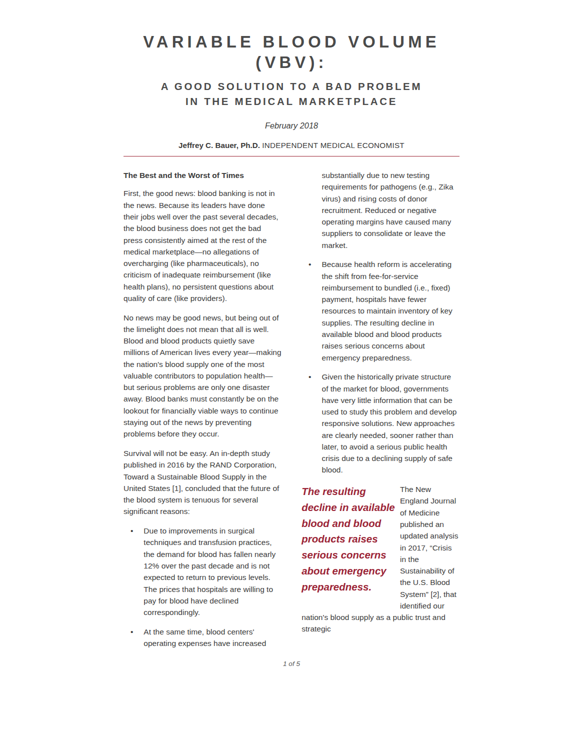VARIABLE BLOOD VOLUME (VBV):
A GOOD SOLUTION TO A BAD PROBLEM
IN THE MEDICAL MARKETPLACE
February 2018
Jeffrey C. Bauer, Ph.D. INDEPENDENT MEDICAL ECONOMIST
The Best and the Worst of Times
First, the good news: blood banking is not in the news. Because its leaders have done their jobs well over the past several decades, the blood business does not get the bad press consistently aimed at the rest of the medical marketplace—no allegations of overcharging (like pharmaceuticals), no criticism of inadequate reimbursement (like health plans), no persistent questions about quality of care (like providers).
No news may be good news, but being out of the limelight does not mean that all is well. Blood and blood products quietly save millions of American lives every year—making the nation's blood supply one of the most valuable contributors to population health—but serious problems are only one disaster away. Blood banks must constantly be on the lookout for financially viable ways to continue staying out of the news by preventing problems before they occur.
Survival will not be easy. An in-depth study published in 2016 by the RAND Corporation, Toward a Sustainable Blood Supply in the United States [1], concluded that the future of the blood system is tenuous for several significant reasons:
Due to improvements in surgical techniques and transfusion practices, the demand for blood has fallen nearly 12% over the past decade and is not expected to return to previous levels. The prices that hospitals are willing to pay for blood have declined correspondingly.
At the same time, blood centers' operating expenses have increased substantially due to new testing requirements for pathogens (e.g., Zika virus) and rising costs of donor recruitment. Reduced or negative operating margins have caused many suppliers to consolidate or leave the market.
Because health reform is accelerating the shift from fee-for-service reimbursement to bundled (i.e., fixed) payment, hospitals have fewer resources to maintain inventory of key supplies. The resulting decline in available blood and blood products raises serious concerns about emergency preparedness.
Given the historically private structure of the market for blood, governments have very little information that can be used to study this problem and develop responsive solutions. New approaches are clearly needed, sooner rather than later, to avoid a serious public health crisis due to a declining supply of safe blood.
The resulting decline in available blood and blood products raises serious concerns about emergency preparedness.
The New England Journal of Medicine published an updated analysis in 2017, “Crisis in the Sustainability of the U.S. Blood System” [2], that identified our nation's blood supply as a public trust and strategic
1 of 5